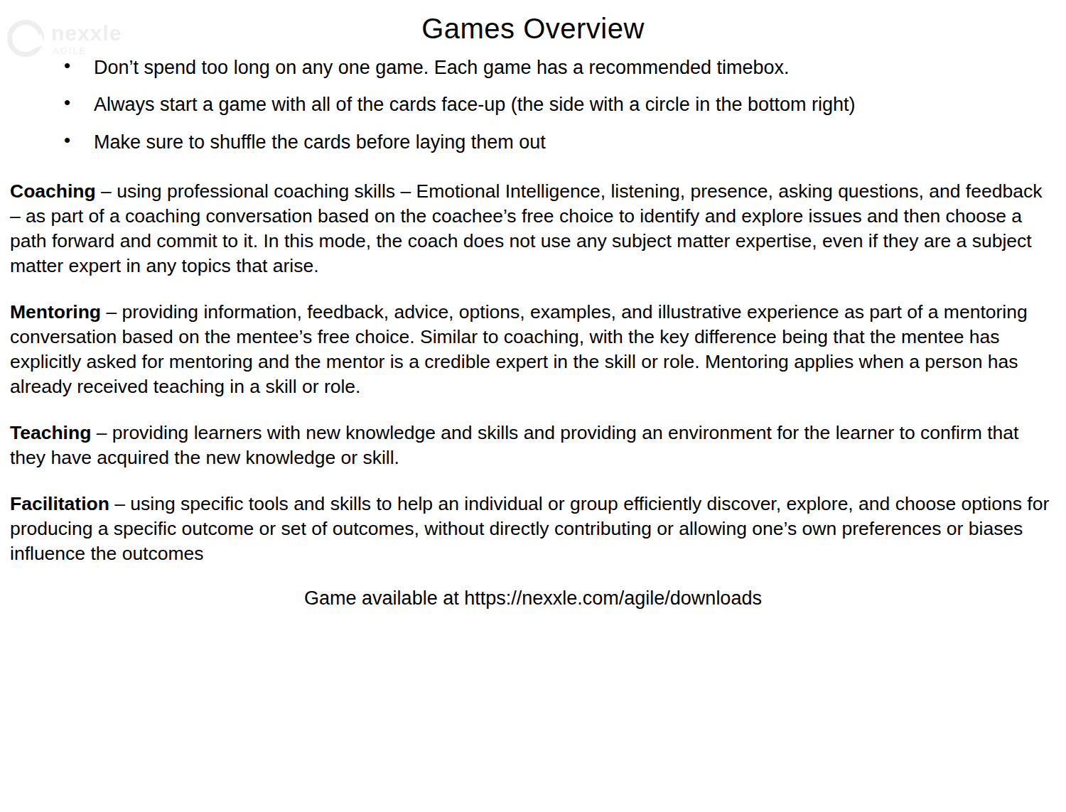nexxle
AGILE
Games Overview
Don’t spend too long on any one game. Each game has a recommended timebox.
Always start a game with all of the cards face-up (the side with a circle in the bottom right)
Make sure to shuffle the cards before laying them out
Coaching – using professional coaching skills – Emotional Intelligence, listening, presence, asking questions, and feedback – as part of a coaching conversation based on the coachee’s free choice to identify and explore issues and then choose a path forward and commit to it. In this mode, the coach does not use any subject matter expertise, even if they are a subject matter expert in any topics that arise.
Mentoring – providing information, feedback, advice, options, examples, and illustrative experience as part of a mentoring conversation based on the mentee’s free choice. Similar to coaching, with the key difference being that the mentee has explicitly asked for mentoring and the mentor is a credible expert in the skill or role. Mentoring applies when a person has already received teaching in a skill or role.
Teaching – providing learners with new knowledge and skills and providing an environment for the learner to confirm that they have acquired the new knowledge or skill.
Facilitation – using specific tools and skills to help an individual or group efficiently discover, explore, and choose options for producing a specific outcome or set of outcomes, without directly contributing or allowing one’s own preferences or biases influence the outcomes
Game available at https://nexxle.com/agile/downloads